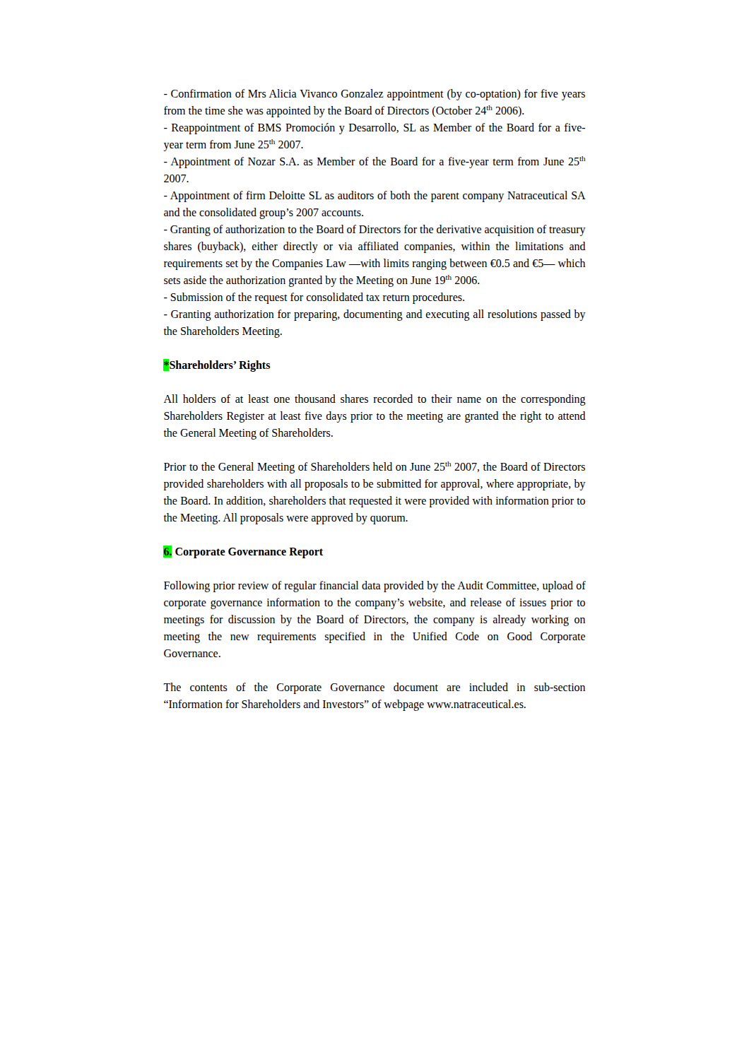- Confirmation of Mrs Alicia Vivanco Gonzalez appointment (by co-optation) for five years from the time she was appointed by the Board of Directors (October 24th 2006).
- Reappointment of BMS Promoción y Desarrollo, SL as Member of the Board for a five-year term from June 25th 2007.
- Appointment of Nozar S.A. as Member of the Board for a five-year term from June 25th 2007.
- Appointment of firm Deloitte SL as auditors of both the parent company Natraceutical SA and the consolidated group’s 2007 accounts.
- Granting of authorization to the Board of Directors for the derivative acquisition of treasury shares (buyback), either directly or via affiliated companies, within the limitations and requirements set by the Companies Law —with limits ranging between €0.5 and €5— which sets aside the authorization granted by the Meeting on June 19th 2006.
- Submission of the request for consolidated tax return procedures.
- Granting authorization for preparing, documenting and executing all resolutions passed by the Shareholders Meeting.
*Shareholders’ Rights
All holders of at least one thousand shares recorded to their name on the corresponding Shareholders Register at least five days prior to the meeting are granted the right to attend the General Meeting of Shareholders.
Prior to the General Meeting of Shareholders held on June 25th 2007, the Board of Directors provided shareholders with all proposals to be submitted for approval, where appropriate, by the Board. In addition, shareholders that requested it were provided with information prior to the Meeting. All proposals were approved by quorum.
6. Corporate Governance Report
Following prior review of regular financial data provided by the Audit Committee, upload of corporate governance information to the company’s website, and release of issues prior to meetings for discussion by the Board of Directors, the company is already working on meeting the new requirements specified in the Unified Code on Good Corporate Governance.
The contents of the Corporate Governance document are included in sub-section “Information for Shareholders and Investors” of webpage www.natraceutical.es.